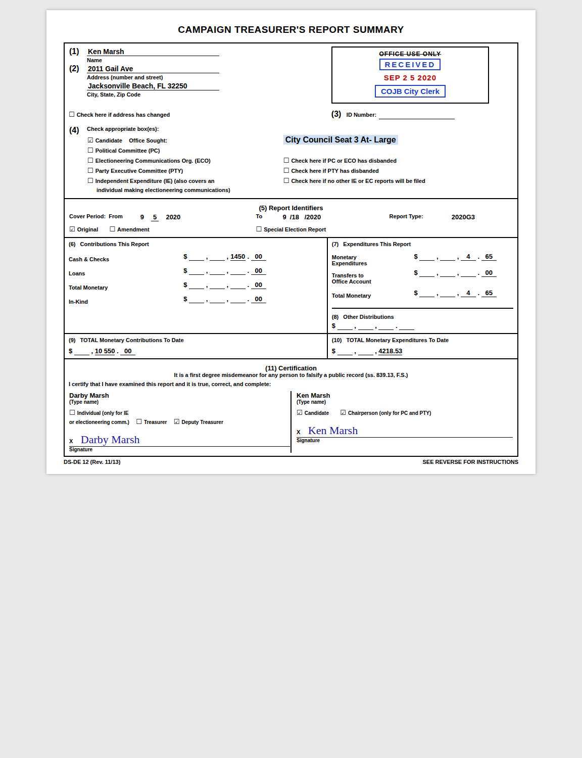CAMPAIGN TREASURER'S REPORT SUMMARY
| / (1) / Ken Marsh / / / Name / / (2) / 2011 Gail Ave / / / Address (number and street) / / / Jacksonville Beach, FL 32250 / / / City, State, Zip Code / | OFFICE USE ONLY RECEIVED SEP 2 5 2020 COJB City Clerk |
| ☐ Check here if address has changed | (3) ID Number: |
| / (4) / Check appropriate box(es): / ☑ Candidate Office Sought: / City Council Seat 3 At- Large / / ☐ Political Committee (PC) / / ☐ Electioneering Communications Org. (ECO) / ☐ Check here if PC or ECO has disbanded / / ☐ Party Executive Committee (PTY) / ☐ Check here if PTY has disbanded / / ☐ Independent Expenditure (IE) (also covers an individual making electioneering communications) / ☐ Check here if no other IE or EC reports will be filed / / |
| (5) Report Identifiers / Cover Period: From / 9 5 2020 / To / 9 /18 /2020 / Report Type: / 2020G3 / / ☑ Original ☐ Amendment / ☐ Special Election Report / |
| (6) Contributions This Report / Cash & Checks / $ , , 1450 . 00 / / Loans / $ , , . 00 / / Total Monetary / $ , , . 00 / / In-Kind / $ , , . 00 / | (7) Expenditures This Report / Monetary Expenditures / $ , , 4 . 65 / / Transfers to Office Account / $ , , . 00 / / Total Monetary / $ , , 4 . 65 / (8) Other Distributions $ , , . |
| (9) TOTAL Monetary Contributions To Date $ , 10 550 . 00 | (10) TOTAL Monetary Expenditures To Date $ , , 4218.53 |
| (11) Certification It is a first degree misdemeanor for any person to falsify a public record (ss. 839.13, F.S.) I certify that I have examined this report and it is true, correct, and complete: / Darby Marsh (Type name) ☐ Individual (only for IE or electioneering comm.) ☐ Treasurer ☑ Deputy Treasurer X Darby Marsh Signature / Ken Marsh (Type name) ☑ Candidate ☑ Chairperson (only for PC and PTY) X Ken Marsh Signature / |
DS-DE 12 (Rev. 11/13) SEE REVERSE FOR INSTRUCTIONS